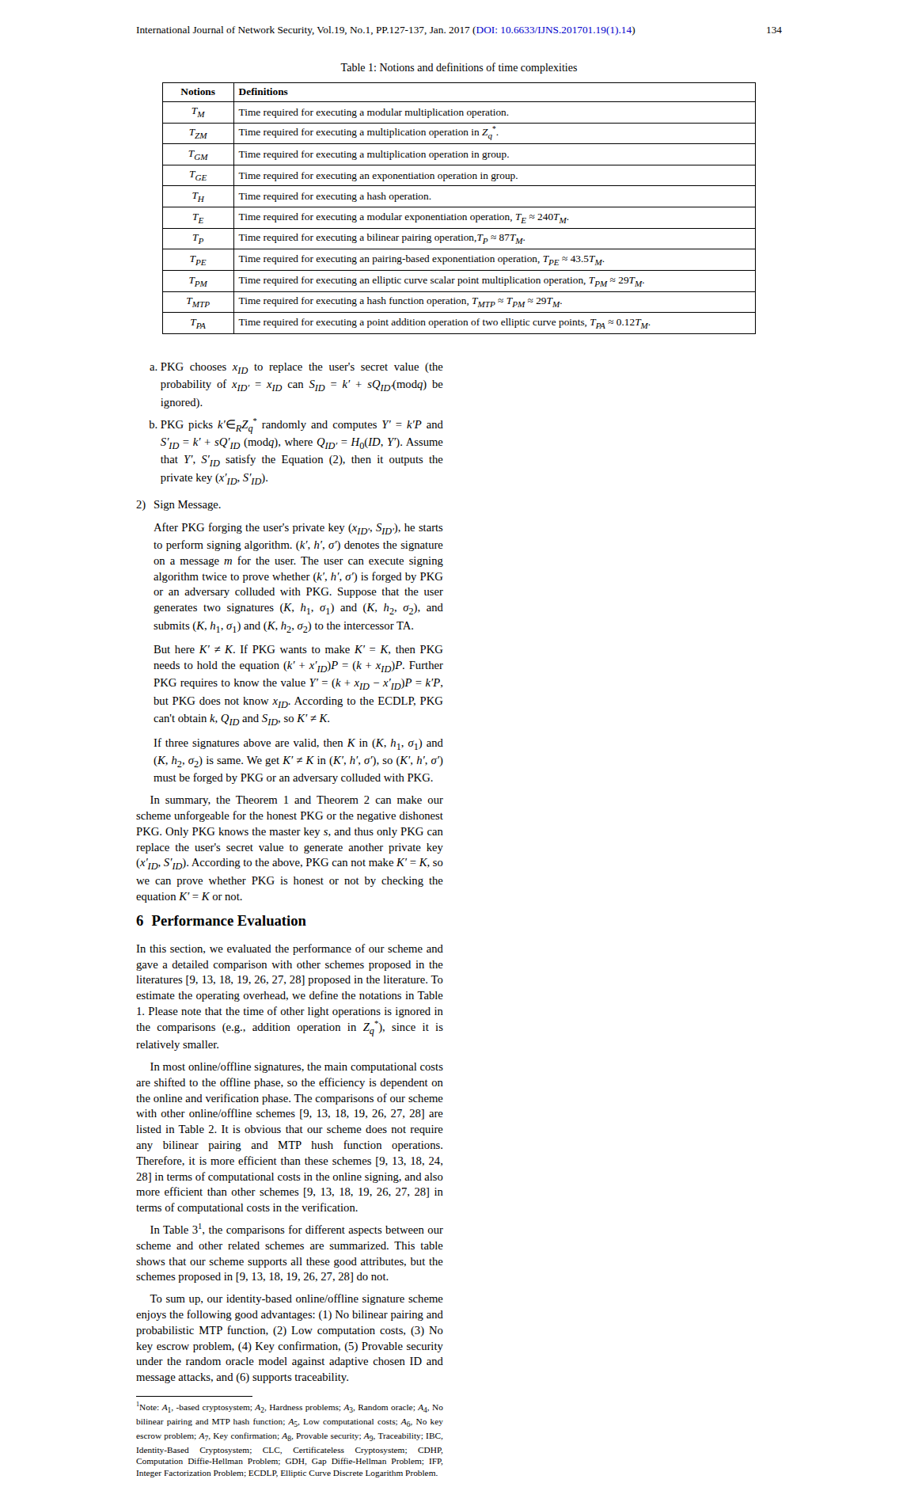International Journal of Network Security, Vol.19, No.1, PP.127-137, Jan. 2017 (DOI: 10.6633/IJNS.201701.19(1).14)
134
Table 1: Notions and definitions of time complexities
| Notions | Definitions |
| --- | --- |
| T M | Time required for executing a modular multiplication operation. |
| T ZM | Time required for executing a multiplication operation in Z q * . |
| T GM | Time required for executing a multiplication operation in group. |
| T GE | Time required for executing an exponentiation operation in group. |
| T H | Time required for executing a hash operation. |
| T E | Time required for executing a modular exponentiation operation, T E ≈ 240 T M . |
| T P | Time required for executing a bilinear pairing operation, T P ≈ 87 T M . |
| T PE | Time required for executing an pairing-based exponentiation operation, T PE ≈ 43.5 T M . |
| T PM | Time required for executing an elliptic curve scalar point multiplication operation, T PM ≈ 29 T M . |
| T MTP | Time required for executing a hash function operation, T MTP ≈ T PM ≈ 29 T M . |
| T PA | Time required for executing a point addition operation of two elliptic curve points, T PA ≈ 0.12 T M . |
PKG chooses xID to replace the user's secret value (the probability of xID′ = xID can SID = k′ + sQID′(modq) be ignored).
PKG picks k′∈RZq* randomly and computes Y′ = k′P and S′ID = k′ + sQ′ID (modq), where QID′ = H0(ID, Y′). Assume that Y′, S′ID satisfy the Equation (2), then it outputs the private key (x′ID, S′ID).
2) Sign Message.
After PKG forging the user's private key (xID′, SID′), he starts to perform signing algorithm. (k′, h′, σ′) denotes the signature on a message m for the user. The user can execute signing algorithm twice to prove whether (k′, h′, σ′) is forged by PKG or an adversary colluded with PKG. Suppose that the user generates two signatures (K, h1, σ1) and (K, h2, σ2), and submits (K, h1, σ1) and (K, h2, σ2) to the intercessor TA.
But here K′ ≠ K. If PKG wants to make K′ = K, then PKG needs to hold the equation (k′ + x′ID)P = (k + xID)P. Further PKG requires to know the value Y′ = (k + xID − x′ID)P = k′P, but PKG does not know xID. According to the ECDLP, PKG can't obtain k, QID and SID, so K′ ≠ K.
If three signatures above are valid, then K in (K, h1, σ1) and (K, h2, σ2) is same. We get K′ ≠ K in (K′, h′, σ′), so (K′, h′, σ′) must be forged by PKG or an adversary colluded with PKG.
In summary, the Theorem 1 and Theorem 2 can make our scheme unforgeable for the honest PKG or the negative dishonest PKG. Only PKG knows the master key s, and thus only PKG can replace the user's secret value to generate another private key (x′ID, S′ID). According to the above, PKG can not make K′ = K, so we can prove whether PKG is honest or not by checking the equation K′ = K or not.
6 Performance Evaluation
In this section, we evaluated the performance of our scheme and gave a detailed comparison with other schemes proposed in the literatures [9, 13, 18, 19, 26, 27, 28] proposed in the literature. To estimate the operating overhead, we define the notations in Table 1. Please note that the time of other light operations is ignored in the comparisons (e.g., addition operation in Zq*), since it is relatively smaller.
In most online/offline signatures, the main computational costs are shifted to the offline phase, so the efficiency is dependent on the online and verification phase. The comparisons of our scheme with other online/offline schemes [9, 13, 18, 19, 26, 27, 28] are listed in Table 2. It is obvious that our scheme does not require any bilinear pairing and MTP hush function operations. Therefore, it is more efficient than these schemes [9, 13, 18, 24, 28] in terms of computational costs in the online signing, and also more efficient than other schemes [9, 13, 18, 19, 26, 27, 28] in terms of computational costs in the verification.
In Table 31, the comparisons for different aspects between our scheme and other related schemes are summarized. This table shows that our scheme supports all these good attributes, but the schemes proposed in [9, 13, 18, 19, 26, 27, 28] do not.
To sum up, our identity-based online/offline signature scheme enjoys the following good advantages: (1) No bilinear pairing and probabilistic MTP function, (2) Low computation costs, (3) No key escrow problem, (4) Key confirmation, (5) Provable security under the random oracle model against adaptive chosen ID and message attacks, and (6) supports traceability.
1Note: A1, -based cryptosystem; A2, Hardness problems; A3, Random oracle; A4, No bilinear pairing and MTP hash function; A5, Low computational costs; A6, No key escrow problem; A7, Key confirmation; A8, Provable security; A9, Traceability; IBC, Identity-Based Cryptosystem; CLC, Certificateless Cryptosystem; CDHP, Computation Diffie-Hellman Problem; GDH, Gap Diffie-Hellman Problem; IFP, Integer Factorization Problem; ECDLP, Elliptic Curve Discrete Logarithm Problem.